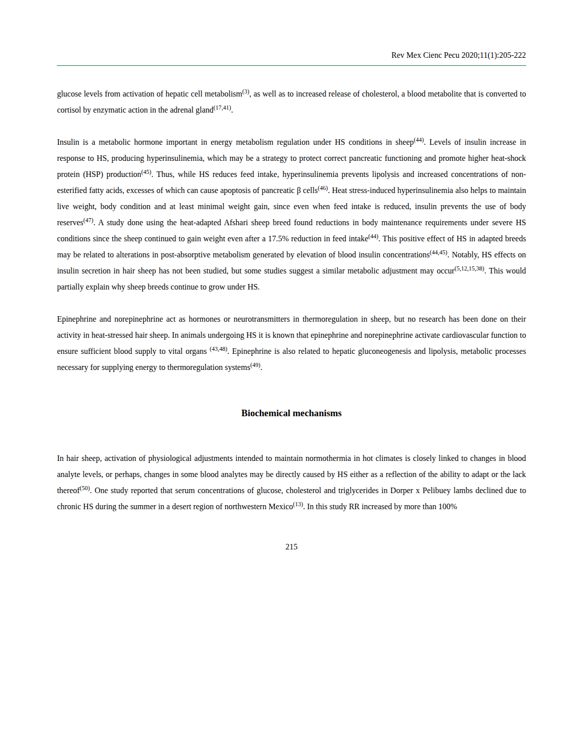Rev Mex Cienc Pecu 2020;11(1):205-222
glucose levels from activation of hepatic cell metabolism(3), as well as to increased release of cholesterol, a blood metabolite that is converted to cortisol by enzymatic action in the adrenal gland(17,41).
Insulin is a metabolic hormone important in energy metabolism regulation under HS conditions in sheep(44). Levels of insulin increase in response to HS, producing hyperinsulinemia, which may be a strategy to protect correct pancreatic functioning and promote higher heat-shock protein (HSP) production(45). Thus, while HS reduces feed intake, hyperinsulinemia prevents lipolysis and increased concentrations of non-esterified fatty acids, excesses of which can cause apoptosis of pancreatic β cells(46). Heat stress-induced hyperinsulinemia also helps to maintain live weight, body condition and at least minimal weight gain, since even when feed intake is reduced, insulin prevents the use of body reserves(47). A study done using the heat-adapted Afshari sheep breed found reductions in body maintenance requirements under severe HS conditions since the sheep continued to gain weight even after a 17.5% reduction in feed intake(44). This positive effect of HS in adapted breeds may be related to alterations in post-absorptive metabolism generated by elevation of blood insulin concentrations(44,45). Notably, HS effects on insulin secretion in hair sheep has not been studied, but some studies suggest a similar metabolic adjustment may occur(5,12,15,38). This would partially explain why sheep breeds continue to grow under HS.
Epinephrine and norepinephrine act as hormones or neurotransmitters in thermoregulation in sheep, but no research has been done on their activity in heat-stressed hair sheep. In animals undergoing HS it is known that epinephrine and norepinephrine activate cardiovascular function to ensure sufficient blood supply to vital organs (43,48). Epinephrine is also related to hepatic gluconeogenesis and lipolysis, metabolic processes necessary for supplying energy to thermoregulation systems(49).
Biochemical mechanisms
In hair sheep, activation of physiological adjustments intended to maintain normothermia in hot climates is closely linked to changes in blood analyte levels, or perhaps, changes in some blood analytes may be directly caused by HS either as a reflection of the ability to adapt or the lack thereof(50). One study reported that serum concentrations of glucose, cholesterol and triglycerides in Dorper x Pelibuey lambs declined due to chronic HS during the summer in a desert region of northwestern Mexico(13). In this study RR increased by more than 100%
215